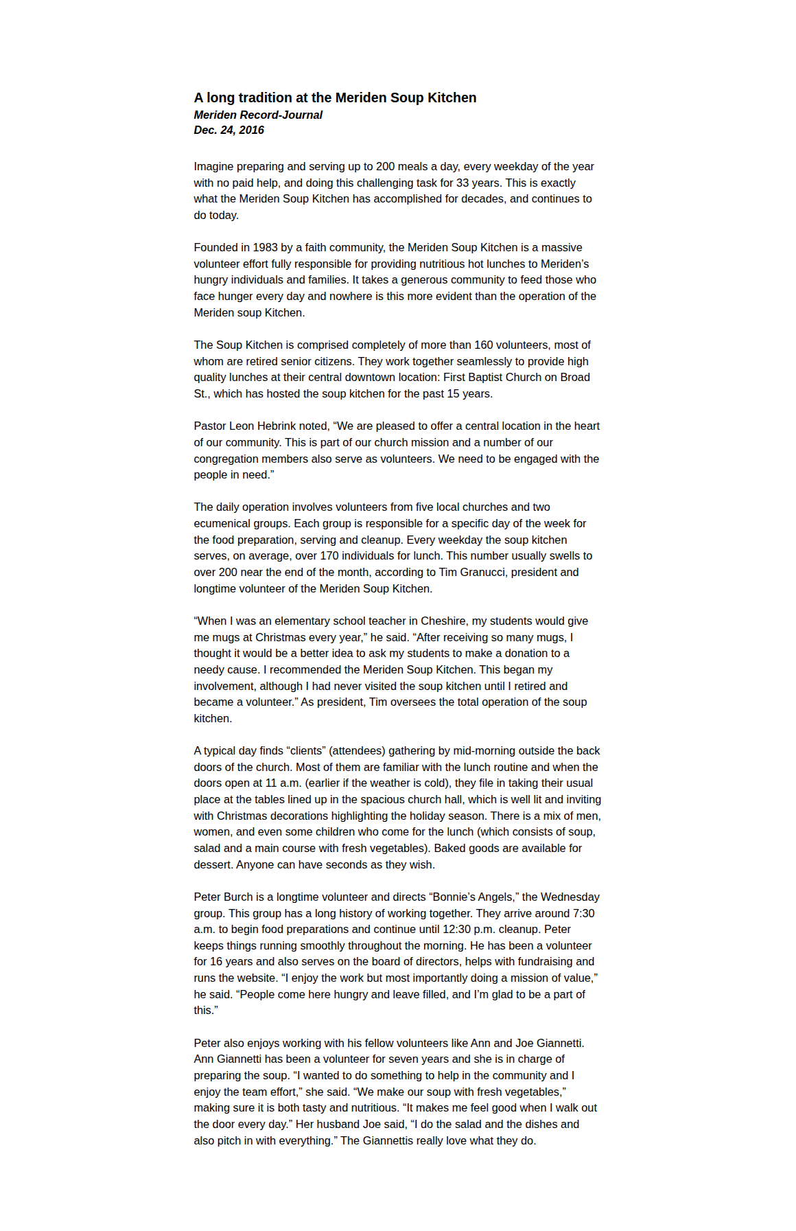A long tradition at the Meriden Soup Kitchen
Meriden Record-Journal
Dec. 24, 2016
Imagine preparing and serving up to 200 meals a day, every weekday of the year with no paid help, and doing this challenging task for 33 years. This is exactly what the Meriden Soup Kitchen has accomplished for decades, and continues to do today.
Founded in 1983 by a faith community, the Meriden Soup Kitchen is a massive volunteer effort fully responsible for providing nutritious hot lunches to Meriden’s hungry individuals and families. It takes a generous community to feed those who face hunger every day and nowhere is this more evident than the operation of the Meriden soup Kitchen.
The Soup Kitchen is comprised completely of more than 160 volunteers, most of whom are retired senior citizens. They work together seamlessly to provide high quality lunches at their central downtown location: First Baptist Church on Broad St., which has hosted the soup kitchen for the past 15 years.
Pastor Leon Hebrink noted, “We are pleased to offer a central location in the heart of our community. This is part of our church mission and a number of our congregation members also serve as volunteers. We need to be engaged with the people in need.”
The daily operation involves volunteers from five local churches and two ecumenical groups. Each group is responsible for a specific day of the week for the food preparation, serving and cleanup. Every weekday the soup kitchen serves, on average, over 170 individuals for lunch. This number usually swells to over 200 near the end of the month, according to Tim Granucci, president and longtime volunteer of the Meriden Soup Kitchen.
“When I was an elementary school teacher in Cheshire, my students would give me mugs at Christmas every year,” he said. “After receiving so many mugs, I thought it would be a better idea to ask my students to make a donation to a needy cause. I recommended the Meriden Soup Kitchen. This began my involvement, although I had never visited the soup kitchen until I retired and became a volunteer.” As president, Tim oversees the total operation of the soup kitchen.
A typical day finds “clients” (attendees) gathering by mid-morning outside the back doors of the church. Most of them are familiar with the lunch routine and when the doors open at 11 a.m. (earlier if the weather is cold), they file in taking their usual place at the tables lined up in the spacious church hall, which is well lit and inviting with Christmas decorations highlighting the holiday season. There is a mix of men, women, and even some children who come for the lunch (which consists of soup, salad and a main course with fresh vegetables). Baked goods are available for dessert. Anyone can have seconds as they wish.
Peter Burch is a longtime volunteer and directs “Bonnie’s Angels,” the Wednesday group. This group has a long history of working together. They arrive around 7:30 a.m. to begin food preparations and continue until 12:30 p.m. cleanup. Peter keeps things running smoothly throughout the morning. He has been a volunteer for 16 years and also serves on the board of directors, helps with fundraising and runs the website. “I enjoy the work but most importantly doing a mission of value,” he said. “People come here hungry and leave filled, and I’m glad to be a part of this.”
Peter also enjoys working with his fellow volunteers like Ann and Joe Giannetti. Ann Giannetti has been a volunteer for seven years and she is in charge of preparing the soup. “I wanted to do something to help in the community and I enjoy the team effort,” she said. “We make our soup with fresh vegetables,” making sure it is both tasty and nutritious. “It makes me feel good when I walk out the door every day.” Her husband Joe said, “I do the salad and the dishes and also pitch in with everything.” The Giannettis really love what they do.